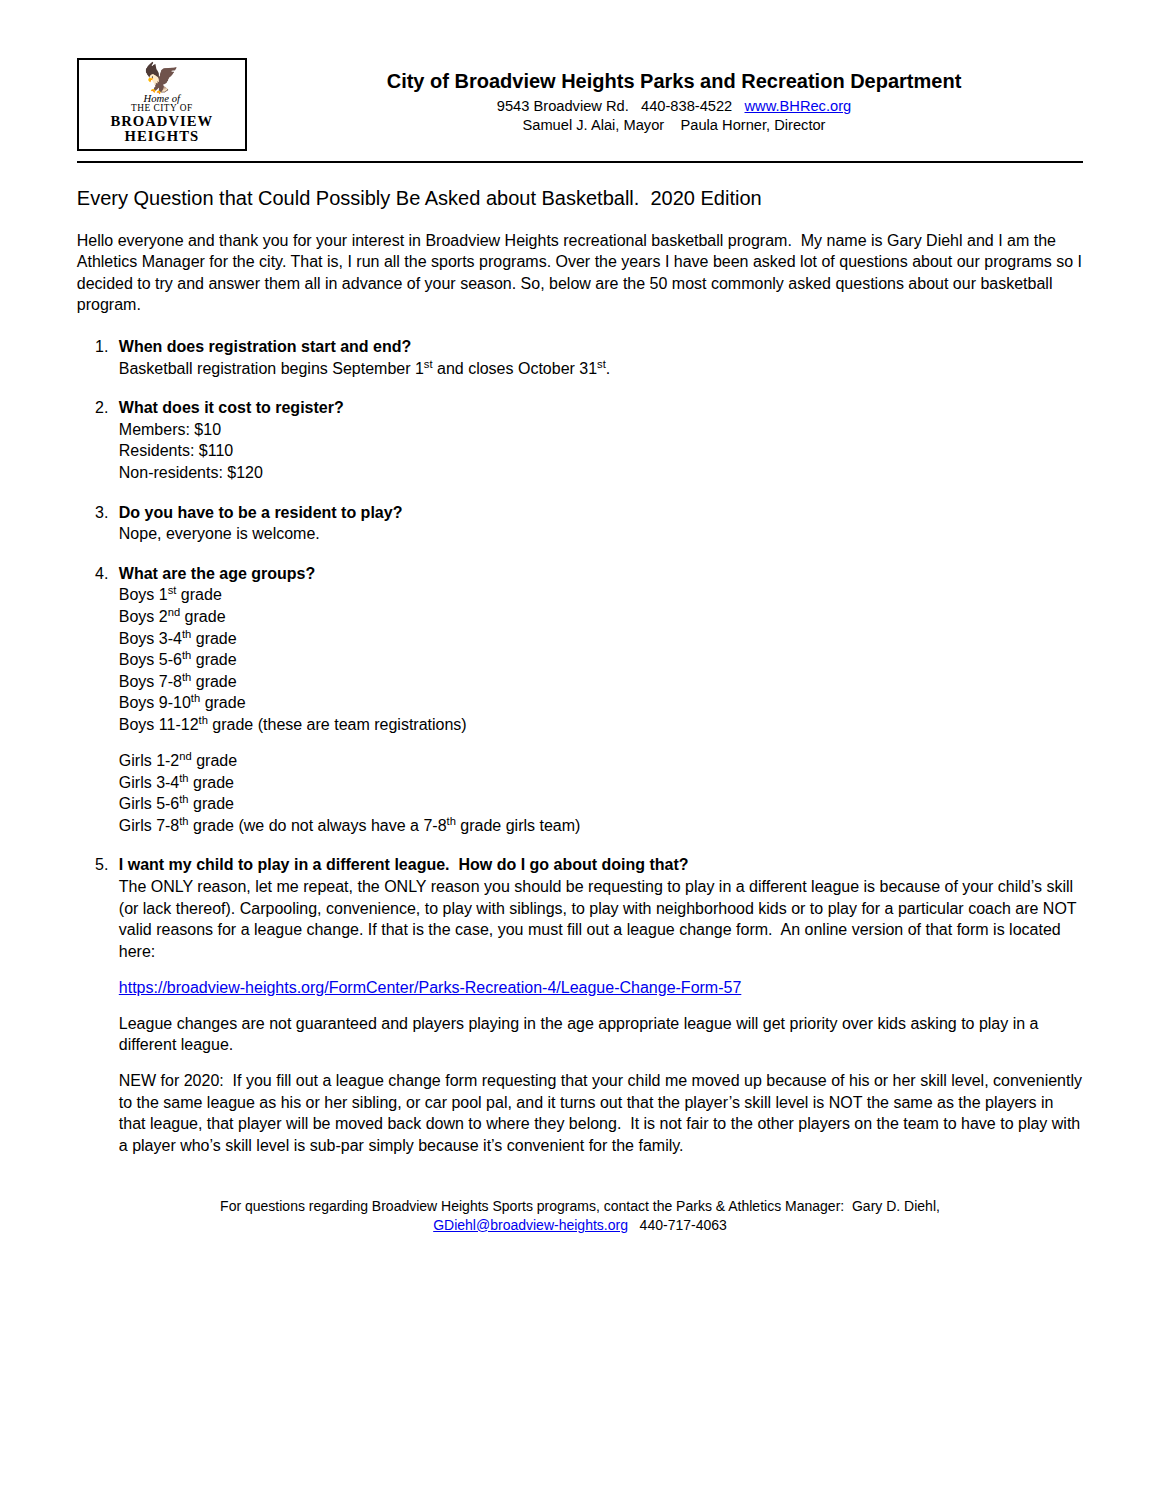🦅
Home of
THE CITY OF
BROADVIEW HEIGHTS
City of Broadview Heights Parks and Recreation Department
9543 Broadview Rd. 440-838-4522 www.BHRec.org
Samuel J. Alai, Mayor Paula Horner, Director
Every Question that Could Possibly Be Asked about Basketball. 2020 Edition
Hello everyone and thank you for your interest in Broadview Heights recreational basketball program. My name is Gary Diehl and I am the Athletics Manager for the city. That is, I run all the sports programs. Over the years I have been asked lot of questions about our programs so I decided to try and answer them all in advance of your season. So, below are the 50 most commonly asked questions about our basketball program.
When does registration start and end?
Basketball registration begins September 1st and closes October 31st.
What does it cost to register?
Members: $10
Residents: $110
Non-residents: $120
Do you have to be a resident to play?
Nope, everyone is welcome.
What are the age groups?
Boys 1st grade
Boys 2nd grade
Boys 3-4th grade
Boys 5-6th grade
Boys 7-8th grade
Boys 9-10th grade
Boys 11-12th grade (these are team registrations)
Girls 1-2nd grade
Girls 3-4th grade
Girls 5-6th grade
Girls 7-8th grade (we do not always have a 7-8th grade girls team)
I want my child to play in a different league. How do I go about doing that?
The ONLY reason, let me repeat, the ONLY reason you should be requesting to play in a different league is because of your child’s skill (or lack thereof). Carpooling, convenience, to play with siblings, to play with neighborhood kids or to play for a particular coach are NOT valid reasons for a league change. If that is the case, you must fill out a league change form. An online version of that form is located here:
https://broadview-heights.org/FormCenter/Parks-Recreation-4/League-Change-Form-57
League changes are not guaranteed and players playing in the age appropriate league will get priority over kids asking to play in a different league.
NEW for 2020: If you fill out a league change form requesting that your child me moved up because of his or her skill level, conveniently to the same league as his or her sibling, or car pool pal, and it turns out that the player’s skill level is NOT the same as the players in that league, that player will be moved back down to where they belong. It is not fair to the other players on the team to have to play with a player who’s skill level is sub-par simply because it’s convenient for the family.
For questions regarding Broadview Heights Sports programs, contact the Parks & Athletics Manager: Gary D. Diehl,
GDiehl@broadview-heights.org 440-717-4063